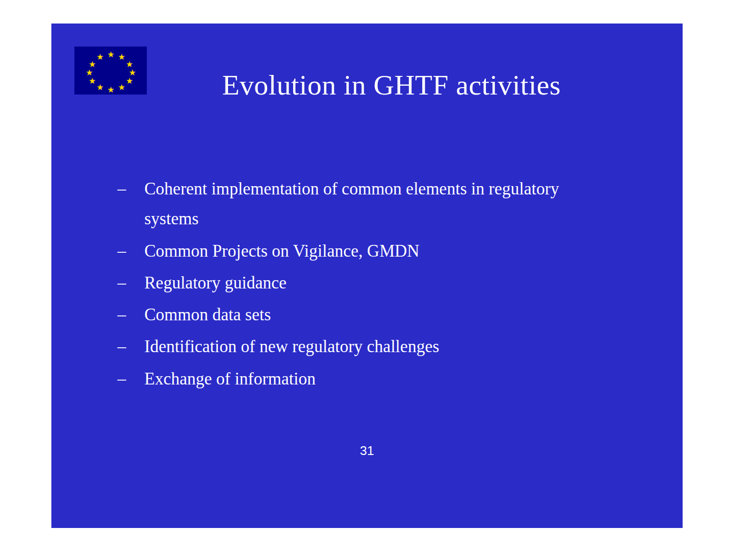★ ★ ★ ★ ★ ★ ★ ★ ★ ★ ★ ★
Evolution in GHTF activities
–Coherent implementation of common elements in regulatory systems
–Common Projects on Vigilance, GMDN
–Regulatory guidance
–Common data sets
–Identification of new regulatory challenges
–Exchange of information
31